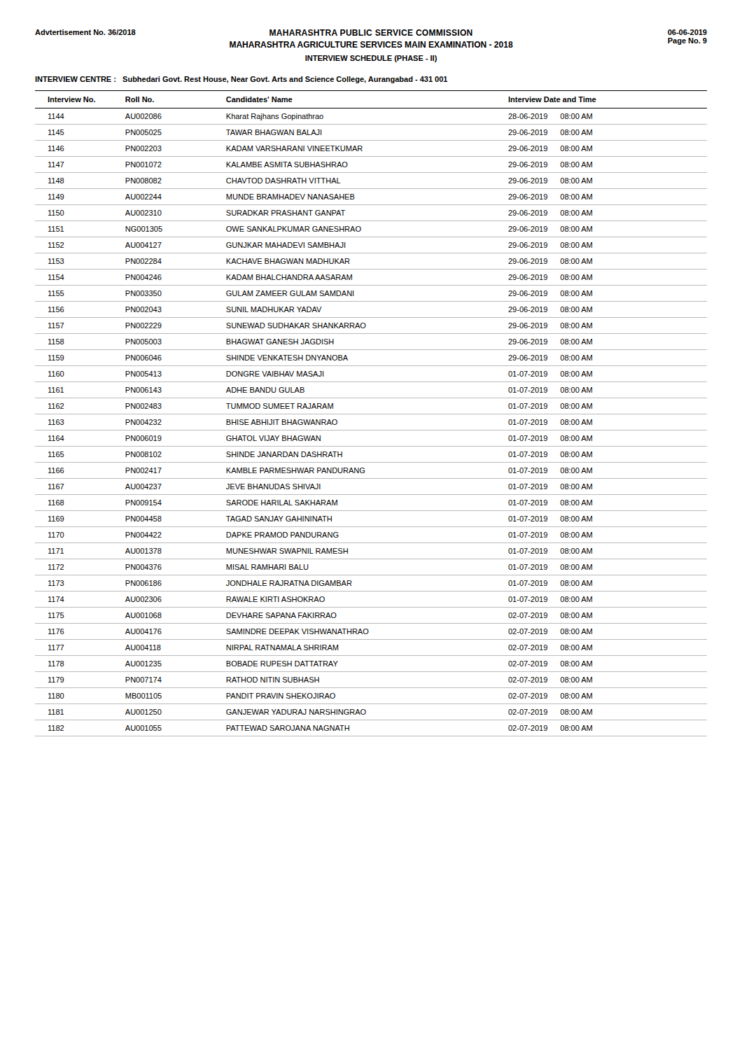Advtertisement No. 36/2018
MAHARASHTRA PUBLIC SERVICE COMMISSION
MAHARASHTRA AGRICULTURE SERVICES MAIN EXAMINATION - 2018
INTERVIEW SCHEDULE (PHASE - II)
06-06-2019
Page No. 9
INTERVIEW CENTRE : Subhedari Govt. Rest House, Near Govt. Arts and Science College, Aurangabad - 431 001
| Interview No. | Roll No. | Candidates' Name | Interview Date and Time |
| --- | --- | --- | --- |
| 1144 | AU002086 | Kharat Rajhans Gopinathrao | 28-06-2019 08:00 AM |
| 1145 | PN005025 | TAWAR BHAGWAN BALAJI | 29-06-2019 08:00 AM |
| 1146 | PN002203 | KADAM VARSHARANI VINEETKUMAR | 29-06-2019 08:00 AM |
| 1147 | PN001072 | KALAMBE ASMITA SUBHASHRAO | 29-06-2019 08:00 AM |
| 1148 | PN008082 | CHAVTOD DASHRATH VITTHAL | 29-06-2019 08:00 AM |
| 1149 | AU002244 | MUNDE BRAMHADEV NANASAHEB | 29-06-2019 08:00 AM |
| 1150 | AU002310 | SURADKAR PRASHANT GANPAT | 29-06-2019 08:00 AM |
| 1151 | NG001305 | OWE SANKALPKUMAR GANESHRAO | 29-06-2019 08:00 AM |
| 1152 | AU004127 | GUNJKAR MAHADEVI SAMBHAJI | 29-06-2019 08:00 AM |
| 1153 | PN002284 | KACHAVE BHAGWAN MADHUKAR | 29-06-2019 08:00 AM |
| 1154 | PN004246 | KADAM BHALCHANDRA AASARAM | 29-06-2019 08:00 AM |
| 1155 | PN003350 | GULAM ZAMEER GULAM SAMDANI | 29-06-2019 08:00 AM |
| 1156 | PN002043 | SUNIL MADHUKAR YADAV | 29-06-2019 08:00 AM |
| 1157 | PN002229 | SUNEWAD SUDHAKAR SHANKARRAO | 29-06-2019 08:00 AM |
| 1158 | PN005003 | BHAGWAT GANESH JAGDISH | 29-06-2019 08:00 AM |
| 1159 | PN006046 | SHINDE VENKATESH DNYANOBA | 29-06-2019 08:00 AM |
| 1160 | PN005413 | DONGRE VAIBHAV MASAJI | 01-07-2019 08:00 AM |
| 1161 | PN006143 | ADHE BANDU GULAB | 01-07-2019 08:00 AM |
| 1162 | PN002483 | TUMMOD SUMEET RAJARAM | 01-07-2019 08:00 AM |
| 1163 | PN004232 | BHISE ABHIJIT BHAGWANRAO | 01-07-2019 08:00 AM |
| 1164 | PN006019 | GHATOL VIJAY BHAGWAN | 01-07-2019 08:00 AM |
| 1165 | PN008102 | SHINDE JANARDAN DASHRATH | 01-07-2019 08:00 AM |
| 1166 | PN002417 | KAMBLE PARMESHWAR PANDURANG | 01-07-2019 08:00 AM |
| 1167 | AU004237 | JEVE BHANUDAS SHIVAJI | 01-07-2019 08:00 AM |
| 1168 | PN009154 | SARODE HARILAL SAKHARAM | 01-07-2019 08:00 AM |
| 1169 | PN004458 | TAGAD SANJAY GAHININATH | 01-07-2019 08:00 AM |
| 1170 | PN004422 | DAPKE PRAMOD PANDURANG | 01-07-2019 08:00 AM |
| 1171 | AU001378 | MUNESHWAR SWAPNIL RAMESH | 01-07-2019 08:00 AM |
| 1172 | PN004376 | MISAL RAMHARI BALU | 01-07-2019 08:00 AM |
| 1173 | PN006186 | JONDHALE RAJRATNA DIGAMBAR | 01-07-2019 08:00 AM |
| 1174 | AU002306 | RAWALE KIRTI ASHOKRAO | 01-07-2019 08:00 AM |
| 1175 | AU001068 | DEVHARE SAPANA FAKIRRAO | 02-07-2019 08:00 AM |
| 1176 | AU004176 | SAMINDRE DEEPAK VISHWANATHRAO | 02-07-2019 08:00 AM |
| 1177 | AU004118 | NIRPAL RATNAMALA SHRIRAM | 02-07-2019 08:00 AM |
| 1178 | AU001235 | BOBADE RUPESH DATTATRAY | 02-07-2019 08:00 AM |
| 1179 | PN007174 | RATHOD NITIN SUBHASH | 02-07-2019 08:00 AM |
| 1180 | MB001105 | PANDIT PRAVIN SHEKOJIRAO | 02-07-2019 08:00 AM |
| 1181 | AU001250 | GANJEWAR YADURAJ NARSHINGRAO | 02-07-2019 08:00 AM |
| 1182 | AU001055 | PATTEWAD SAROJANA NAGNATH | 02-07-2019 08:00 AM |